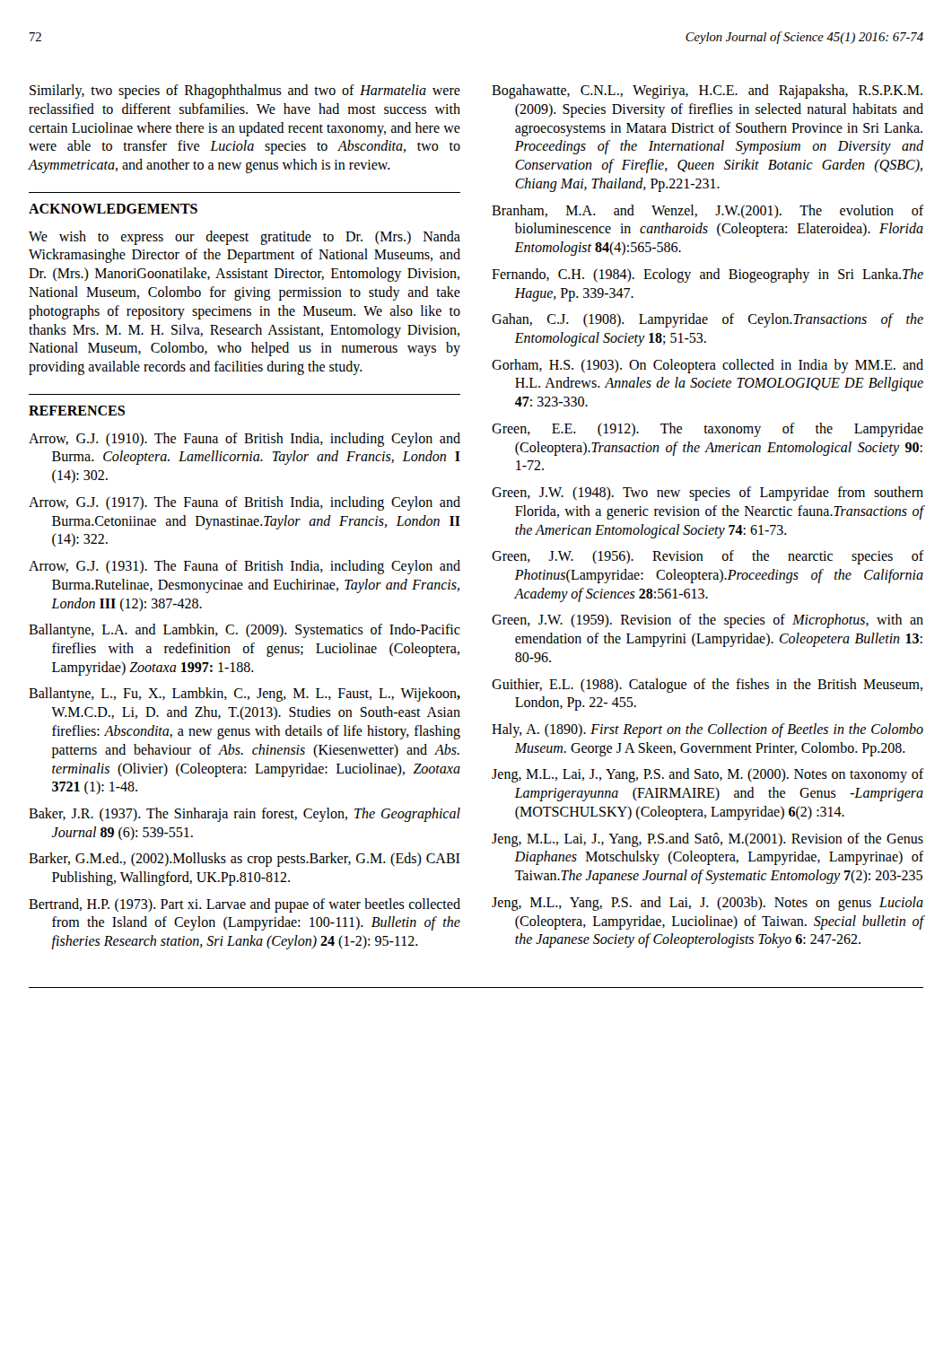72 Ceylon Journal of Science 45(1) 2016: 67-74
Similarly, two species of Rhagophthalmus and two of Harmatelia were reclassified to different subfamilies. We have had most success with certain Luciolinae where there is an updated recent taxonomy, and here we were able to transfer five Luciola species to Abscondita, two to Asymmetricata, and another to a new genus which is in review.
ACKNOWLEDGEMENTS
We wish to express our deepest gratitude to Dr. (Mrs.) Nanda Wickramasinghe Director of the Department of National Museums, and Dr. (Mrs.) ManoriGoonatilake, Assistant Director, Entomology Division, National Museum, Colombo for giving permission to study and take photographs of repository specimens in the Museum. We also like to thanks Mrs. M. M. H. Silva, Research Assistant, Entomology Division, National Museum, Colombo, who helped us in numerous ways by providing available records and facilities during the study.
REFERENCES
Arrow, G.J. (1910). The Fauna of British India, including Ceylon and Burma. Coleoptera. Lamellicornia. Taylor and Francis, London I (14): 302.
Arrow, G.J. (1917). The Fauna of British India, including Ceylon and Burma.Cetoniinae and Dynastinae.Taylor and Francis, London II (14): 322.
Arrow, G.J. (1931). The Fauna of British India, including Ceylon and Burma.Rutelinae, Desmonycinae and Euchirinae, Taylor and Francis, London III (12): 387-428.
Ballantyne, L.A. and Lambkin, C. (2009). Systematics of Indo-Pacific fireflies with a redefinition of genus; Luciolinae (Coleoptera, Lampyridae) Zootaxa 1997: 1-188.
Ballantyne, L., Fu, X., Lambkin, C., Jeng, M. L., Faust, L., Wijekoon, W.M.C.D., Li, D. and Zhu, T.(2013). Studies on South-east Asian fireflies: Abscondita, a new genus with details of life history, flashing patterns and behaviour of Abs. chinensis (Kiesenwetter) and Abs. terminalis (Olivier) (Coleoptera: Lampyridae: Luciolinae), Zootaxa 3721 (1): 1-48.
Baker, J.R. (1937). The Sinharaja rain forest, Ceylon, The Geographical Journal 89 (6): 539-551.
Barker, G.M.ed., (2002).Mollusks as crop pests.Barker, G.M. (Eds) CABI Publishing, Wallingford, UK.Pp.810-812.
Bertrand, H.P. (1973). Part xi. Larvae and pupae of water beetles collected from the Island of Ceylon (Lampyridae: 100-111). Bulletin of the fisheries Research station, Sri Lanka (Ceylon) 24 (1-2): 95-112.
Bogahawatte, C.N.L., Wegiriya, H.C.E. and Rajapaksha, R.S.P.K.M. (2009). Species Diversity of fireflies in selected natural habitats and agroecosystems in Matara District of Southern Province in Sri Lanka. Proceedings of the International Symposium on Diversity and Conservation of Fireflie, Queen Sirikit Botanic Garden (QSBC), Chiang Mai, Thailand, Pp.221-231.
Branham, M.A. and Wenzel, J.W.(2001). The evolution of bioluminescence in cantharoids (Coleoptera: Elateroidea). Florida Entomologist 84(4):565-586.
Fernando, C.H. (1984). Ecology and Biogeography in Sri Lanka.The Hague, Pp. 339-347.
Gahan, C.J. (1908). Lampyridae of Ceylon.Transactions of the Entomological Society 18; 51-53.
Gorham, H.S. (1903). On Coleoptera collected in India by MM.E. and H.L. Andrews. Annales de la Societe TOMOLOGIQUE DE Bellgique 47: 323-330.
Green, E.E. (1912). The taxonomy of the Lampyridae (Coleoptera).Transaction of the American Entomological Society 90: 1-72.
Green, J.W. (1948). Two new species of Lampyridae from southern Florida, with a generic revision of the Nearctic fauna.Transactions of the American Entomological Society 74: 61-73.
Green, J.W. (1956). Revision of the nearctic species of Photinus(Lampyridae: Coleoptera).Proceedings of the California Academy of Sciences 28:561-613.
Green, J.W. (1959). Revision of the species of Microphotus, with an emendation of the Lampyrini (Lampyridae). Coleopetera Bulletin 13: 80-96.
Guithier, E.L. (1988). Catalogue of the fishes in the British Meuseum, London, Pp. 22- 455.
Haly, A. (1890). First Report on the Collection of Beetles in the Colombo Museum. George J A Skeen, Government Printer, Colombo. Pp.208.
Jeng, M.L., Lai, J., Yang, P.S. and Sato, M. (2000). Notes on taxonomy of Lamprigerayunna (FAIRMAIRE) and the Genus -Lamprigera (MOTSCHULSKY) (Coleoptera, Lampyridae) 6(2) :314.
Jeng, M.L., Lai, J., Yang, P.S.and Satô, M.(2001). Revision of the Genus Diaphanes Motschulsky (Coleoptera, Lampyridae, Lampyrinae) of Taiwan.The Japanese Journal of Systematic Entomology 7(2): 203-235
Jeng, M.L., Yang, P.S. and Lai, J. (2003b). Notes on genus Luciola (Coleoptera, Lampyridae, Luciolinae) of Taiwan. Special bulletin of the Japanese Society of Coleopterologists Tokyo 6: 247-262.